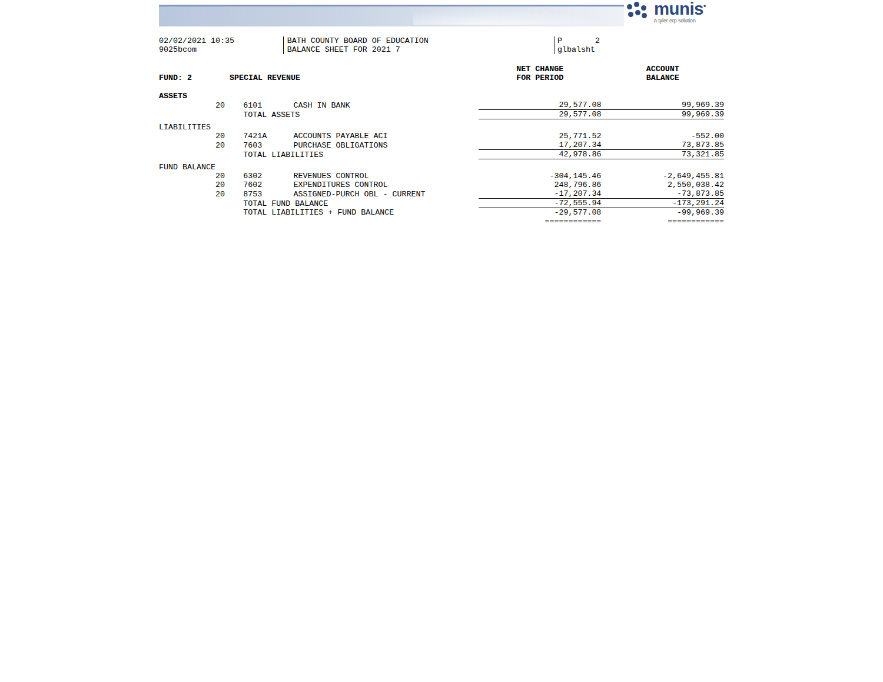munis•
a tyler erp solution
| 02/02/2021 10:35 9025bcom | BATH COUNTY BOARD OF EDUCATION BALANCE SHEET FOR 2021 7 | P 2 glbalsht |
| | | | | NET CHANGE | ACCOUNT |
| FUND: 2 | SPECIAL REVENUE | FOR PERIOD | BALANCE |
| ASSETS | | | | | |
| | 20 | 6101 | CASH IN BANK | 29,577.08 | 99,969.39 |
| | | TOTAL ASSETS | 29,577.08 | 99,969.39 |
| LIABILITIES | | | | | |
| | 20 | 7421A | ACCOUNTS PAYABLE ACI | 25,771.52 | -552.00 |
| | 20 | 7603 | PURCHASE OBLIGATIONS | 17,207.34 | 73,873.85 |
| | | TOTAL LIABILITIES | 42,978.86 | 73,321.85 |
| FUND BALANCE | | | | | |
| | 20 | 6302 | REVENUES CONTROL | -304,145.46 | -2,649,455.81 |
| | 20 | 7602 | EXPENDITURES CONTROL | 248,796.86 | 2,550,038.42 |
| | 20 | 8753 | ASSIGNED-PURCH OBL - CURRENT | -17,207.34 | -73,873.85 |
| | | TOTAL FUND BALANCE | -72,555.94 | -173,291.24 |
| | | TOTAL LIABILITIES + FUND BALANCE | -29,577.08 | -99,969.39 |
| | | | | ============ | ============ |